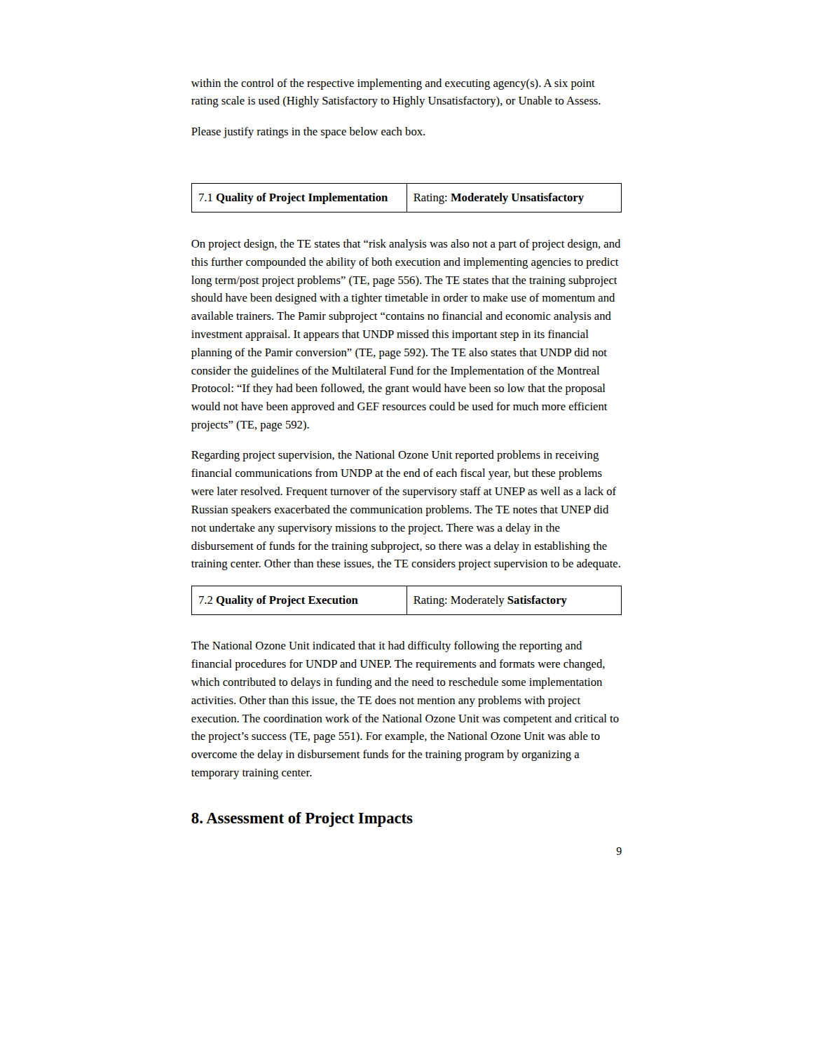within the control of the respective implementing and executing agency(s). A six point rating scale is used (Highly Satisfactory to Highly Unsatisfactory), or Unable to Assess.
Please justify ratings in the space below each box.
| 7.1 Quality of Project Implementation | Rating: Moderately Unsatisfactory |
On project design, the TE states that “risk analysis was also not a part of project design, and this further compounded the ability of both execution and implementing agencies to predict long term/post project problems” (TE, page 556). The TE states that the training subproject should have been designed with a tighter timetable in order to make use of momentum and available trainers. The Pamir subproject “contains no financial and economic analysis and investment appraisal. It appears that UNDP missed this important step in its financial planning of the Pamir conversion” (TE, page 592). The TE also states that UNDP did not consider the guidelines of the Multilateral Fund for the Implementation of the Montreal Protocol: “If they had been followed, the grant would have been so low that the proposal would not have been approved and GEF resources could be used for much more efficient projects” (TE, page 592).
Regarding project supervision, the National Ozone Unit reported problems in receiving financial communications from UNDP at the end of each fiscal year, but these problems were later resolved. Frequent turnover of the supervisory staff at UNEP as well as a lack of Russian speakers exacerbated the communication problems. The TE notes that UNEP did not undertake any supervisory missions to the project. There was a delay in the disbursement of funds for the training subproject, so there was a delay in establishing the training center. Other than these issues, the TE considers project supervision to be adequate.
| 7.2 Quality of Project Execution | Rating: Moderately Satisfactory |
The National Ozone Unit indicated that it had difficulty following the reporting and financial procedures for UNDP and UNEP. The requirements and formats were changed, which contributed to delays in funding and the need to reschedule some implementation activities. Other than this issue, the TE does not mention any problems with project execution. The coordination work of the National Ozone Unit was competent and critical to the project’s success (TE, page 551). For example, the National Ozone Unit was able to overcome the delay in disbursement funds for the training program by organizing a temporary training center.
8. Assessment of Project Impacts
9